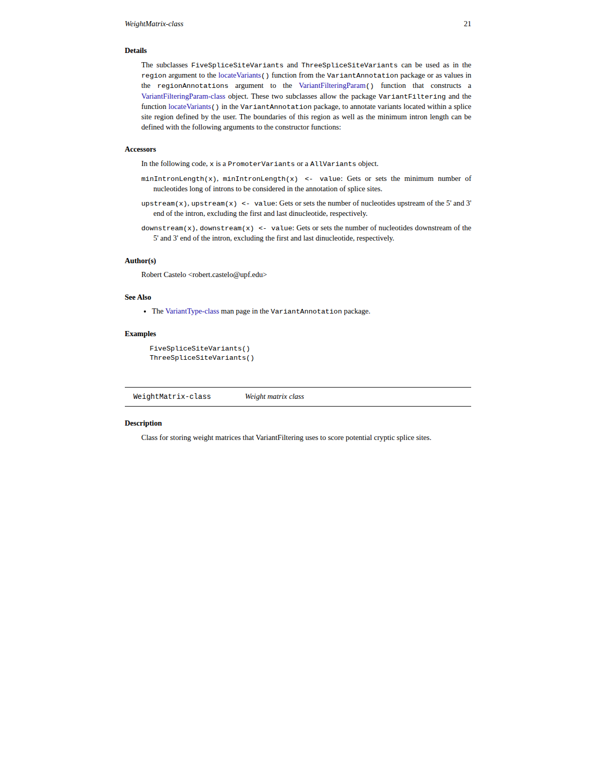WeightMatrix-class 21
Details
The subclasses FiveSpliceSiteVariants and ThreeSpliceSiteVariants can be used as in the region argument to the locateVariants() function from the VariantAnnotation package or as values in the regionAnnotations argument to the VariantFilteringParam() function that constructs a VariantFilteringParam-class object. These two subclasses allow the package VariantFiltering and the function locateVariants() in the VariantAnnotation package, to annotate variants located within a splice site region defined by the user. The boundaries of this region as well as the minimum intron length can be defined with the following arguments to the constructor functions:
Accessors
In the following code, x is a PromoterVariants or a AllVariants object.
minIntronLength(x), minIntronLength(x) <- value: Gets or sets the minimum number of nucleotides long of introns to be considered in the annotation of splice sites.
upstream(x), upstream(x) <- value: Gets or sets the number of nucleotides upstream of the 5' and 3' end of the intron, excluding the first and last dinucleotide, respectively.
downstream(x), downstream(x) <- value: Gets or sets the number of nucleotides downstream of the 5' and 3' end of the intron, excluding the first and last dinucleotide, respectively.
Author(s)
Robert Castelo <robert.castelo@upf.edu>
See Also
The VariantType-class man page in the VariantAnnotation package.
Examples
FiveSpliceSiteVariants()
ThreeSpliceSiteVariants()
WeightMatrix-class Weight matrix class
Description
Class for storing weight matrices that VariantFiltering uses to score potential cryptic splice sites.